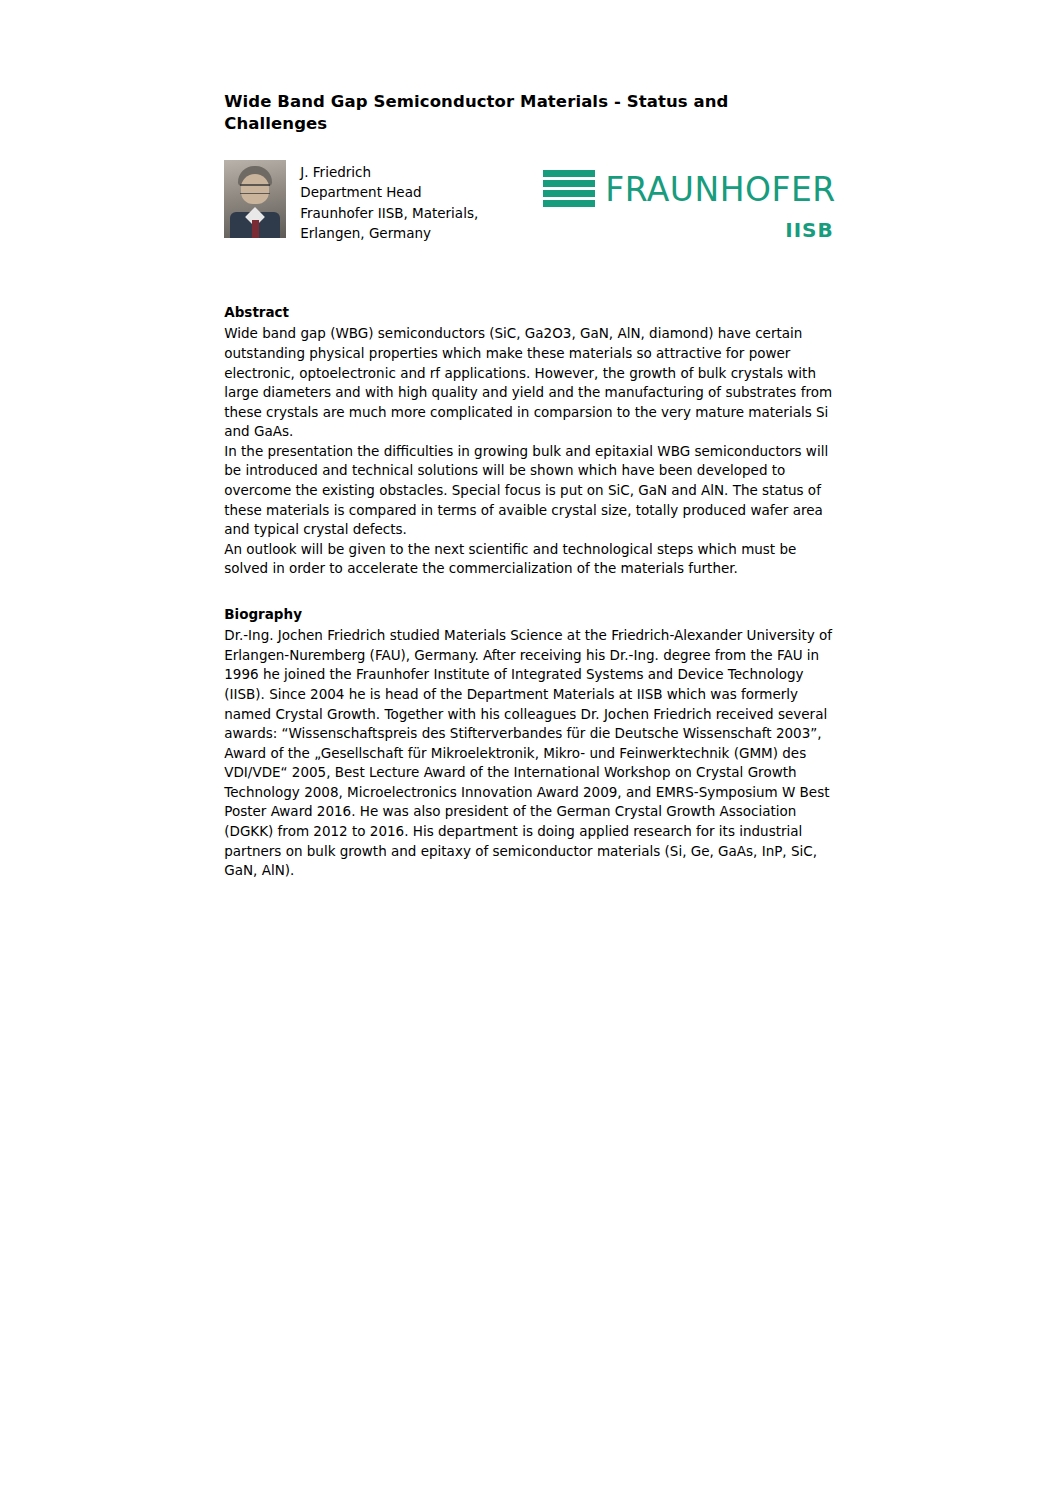Wide Band Gap Semiconductor Materials - Status and Challenges
J. Friedrich
Department Head
Fraunhofer IISB, Materials, Erlangen, Germany
FRAUNHOFER
IISB
Abstract
Wide band gap (WBG) semiconductors (SiC, Ga2O3, GaN, AlN, diamond) have certain outstanding physical properties which make these materials so attractive for power electronic, optoelectronic and rf applications. However, the growth of bulk crystals with large diameters and with high quality and yield and the manufacturing of substrates from these crystals are much more complicated in comparsion to the very mature materials Si and GaAs.
In the presentation the difficulties in growing bulk and epitaxial WBG semiconductors will be introduced and technical solutions will be shown which have been developed to overcome the existing obstacles. Special focus is put on SiC, GaN and AlN. The status of these materials is compared in terms of avaible crystal size, totally produced wafer area and typical crystal defects.
An outlook will be given to the next scientific and technological steps which must be solved in order to accelerate the commercialization of the materials further.
Biography
Dr.-Ing. Jochen Friedrich studied Materials Science at the Friedrich-Alexander University of Erlangen-Nuremberg (FAU), Germany. After receiving his Dr.-Ing. degree from the FAU in 1996 he joined the Fraunhofer Institute of Integrated Systems and Device Technology (IISB). Since 2004 he is head of the Department Materials at IISB which was formerly named Crystal Growth. Together with his colleagues Dr. Jochen Friedrich received several awards: “Wissenschaftspreis des Stifterverbandes für die Deutsche Wissenschaft 2003”, Award of the „Gesellschaft für Mikroelektronik, Mikro- und Feinwerktechnik (GMM) des VDI/VDE“ 2005, Best Lecture Award of the International Workshop on Crystal Growth Technology 2008, Microelectronics Innovation Award 2009, and EMRS-Symposium W Best Poster Award 2016. He was also president of the German Crystal Growth Association (DGKK) from 2012 to 2016. His department is doing applied research for its industrial partners on bulk growth and epitaxy of semiconductor materials (Si, Ge, GaAs, InP, SiC, GaN, AlN).